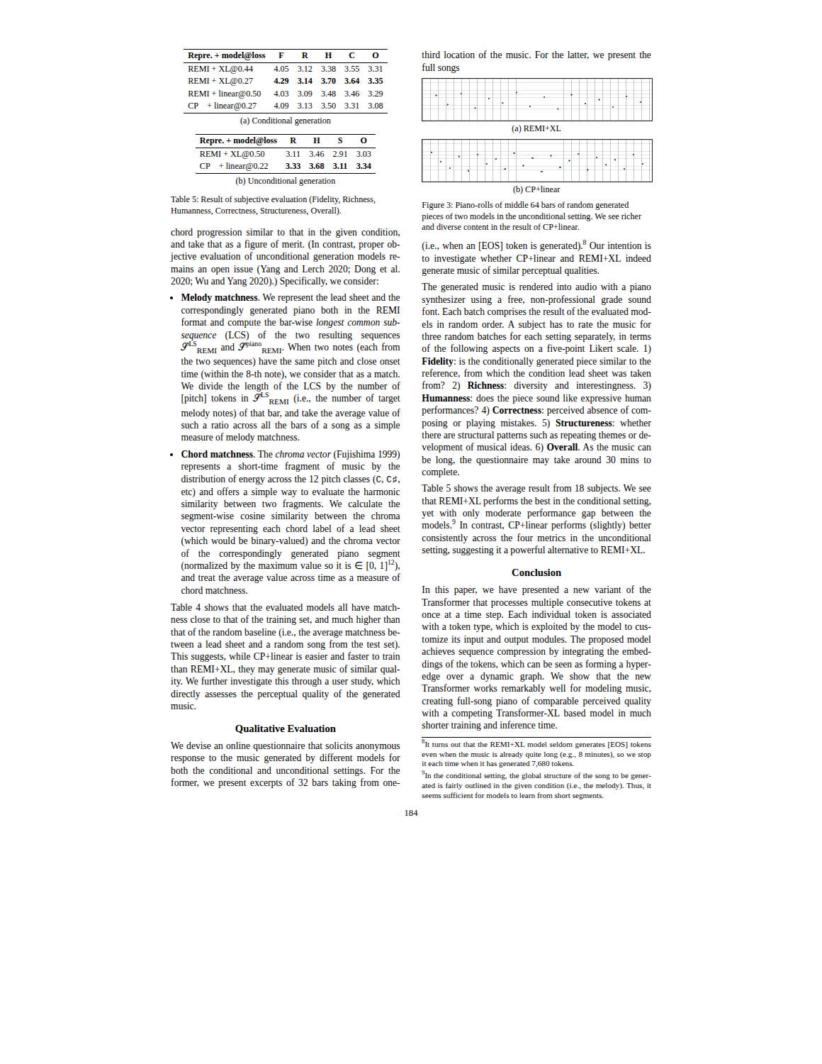| Repre. + model@loss | F | R | H | C | O |
| --- | --- | --- | --- | --- | --- |
| REMI + XL@0.44 | 4.05 | 3.12 | 3.38 | 3.55 | 3.31 |
| REMI + XL@0.27 | 4.29 | 3.14 | 3.70 | 3.64 | 3.35 |
| REMI + linear@0.50 | 4.03 | 3.09 | 3.48 | 3.46 | 3.29 |
| CP + linear@0.27 | 4.09 | 3.13 | 3.50 | 3.31 | 3.08 |
(a) Conditional generation
| Repre. + model@loss | R | H | S | O |
| --- | --- | --- | --- | --- |
| REMI + XL@0.50 | 3.11 | 3.46 | 2.91 | 3.03 |
| CP + linear@0.22 | 3.33 | 3.68 | 3.11 | 3.34 |
(b) Unconditional generation
Table 5: Result of subjective evaluation (Fidelity, Richness, Humanness, Correctness, Structureness, Overall).
chord progression similar to that in the given condition, and take that as a figure of merit. (In contrast, proper objective evaluation of unconditional generation models remains an open issue (Yang and Lerch 2020; Dong et al. 2020; Wu and Yang 2020).) Specifically, we consider:
Melody matchness. We represent the lead sheet and the correspondingly generated piano both in the REMI format and compute the bar-wise longest common sub-sequence (LCS) of the two resulting sequences 𝒮LSREMI and 𝒮̂pianoREMI. When two notes (each from the two sequences) have the same pitch and close onset time (within the 8-th note), we consider that as a match. We divide the length of the LCS by the number of [pitch] tokens in 𝒮LSREMI (i.e., the number of target melody notes) of that bar, and take the average value of such a ratio across all the bars of a song as a simple measure of melody matchness.
Chord matchness. The chroma vector (Fujishima 1999) represents a short-time fragment of music by the distribution of energy across the 12 pitch classes (C, C♯, etc) and offers a simple way to evaluate the harmonic similarity between two fragments. We calculate the segment-wise cosine similarity between the chroma vector representing each chord label of a lead sheet (which would be binary-valued) and the chroma vector of the correspondingly generated piano segment (normalized by the maximum value so it is ∈ [0, 1]12), and treat the average value across time as a measure of chord matchness.
Table 4 shows that the evaluated models all have matchness close to that of the training set, and much higher than that of the random baseline (i.e., the average matchness between a lead sheet and a random song from the test set). This suggests, while CP+linear is easier and faster to train than REMI+XL, they may generate music of similar quality. We further investigate this through a user study, which directly assesses the perceptual quality of the generated music.
Qualitative Evaluation
We devise an online questionnaire that solicits anonymous response to the music generated by different models for both the conditional and unconditional settings. For the former, we present excerpts of 32 bars taking from one-third location of the music. For the latter, we present the full songs
(a) REMI+XL
(b) CP+linear
Figure 3: Piano-rolls of middle 64 bars of random generated pieces of two models in the unconditional setting. We see richer and diverse content in the result of CP+linear.
(i.e., when an [EOS] token is generated).8 Our intention is to investigate whether CP+linear and REMI+XL indeed generate music of similar perceptual qualities.
The generated music is rendered into audio with a piano synthesizer using a free, non-professional grade sound font. Each batch comprises the result of the evaluated models in random order. A subject has to rate the music for three random batches for each setting separately, in terms of the following aspects on a five-point Likert scale. 1) Fidelity: is the conditionally generated piece similar to the reference, from which the condition lead sheet was taken from? 2) Richness: diversity and interestingness. 3) Humanness: does the piece sound like expressive human performances? 4) Correctness: perceived absence of composing or playing mistakes. 5) Structureness: whether there are structural patterns such as repeating themes or development of musical ideas. 6) Overall. As the music can be long, the questionnaire may take around 30 mins to complete.
Table 5 shows the average result from 18 subjects. We see that REMI+XL performs the best in the conditional setting, yet with only moderate performance gap between the models.9 In contrast, CP+linear performs (slightly) better consistently across the four metrics in the unconditional setting, suggesting it a powerful alternative to REMI+XL.
Conclusion
In this paper, we have presented a new variant of the Transformer that processes multiple consecutive tokens at once at a time step. Each individual token is associated with a token type, which is exploited by the model to customize its input and output modules. The proposed model achieves sequence compression by integrating the embeddings of the tokens, which can be seen as forming a hyperedge over a dynamic graph. We show that the new Transformer works remarkably well for modeling music, creating full-song piano of comparable perceived quality with a competing Transformer-XL based model in much shorter training and inference time.
8It turns out that the REMI+XL model seldom generates [EOS] tokens even when the music is already quite long (e.g., 8 minutes), so we stop it each time when it has generated 7,680 tokens.
9In the conditional setting, the global structure of the song to be generated is fairly outlined in the given condition (i.e., the melody). Thus, it seems sufficient for models to learn from short segments.
184